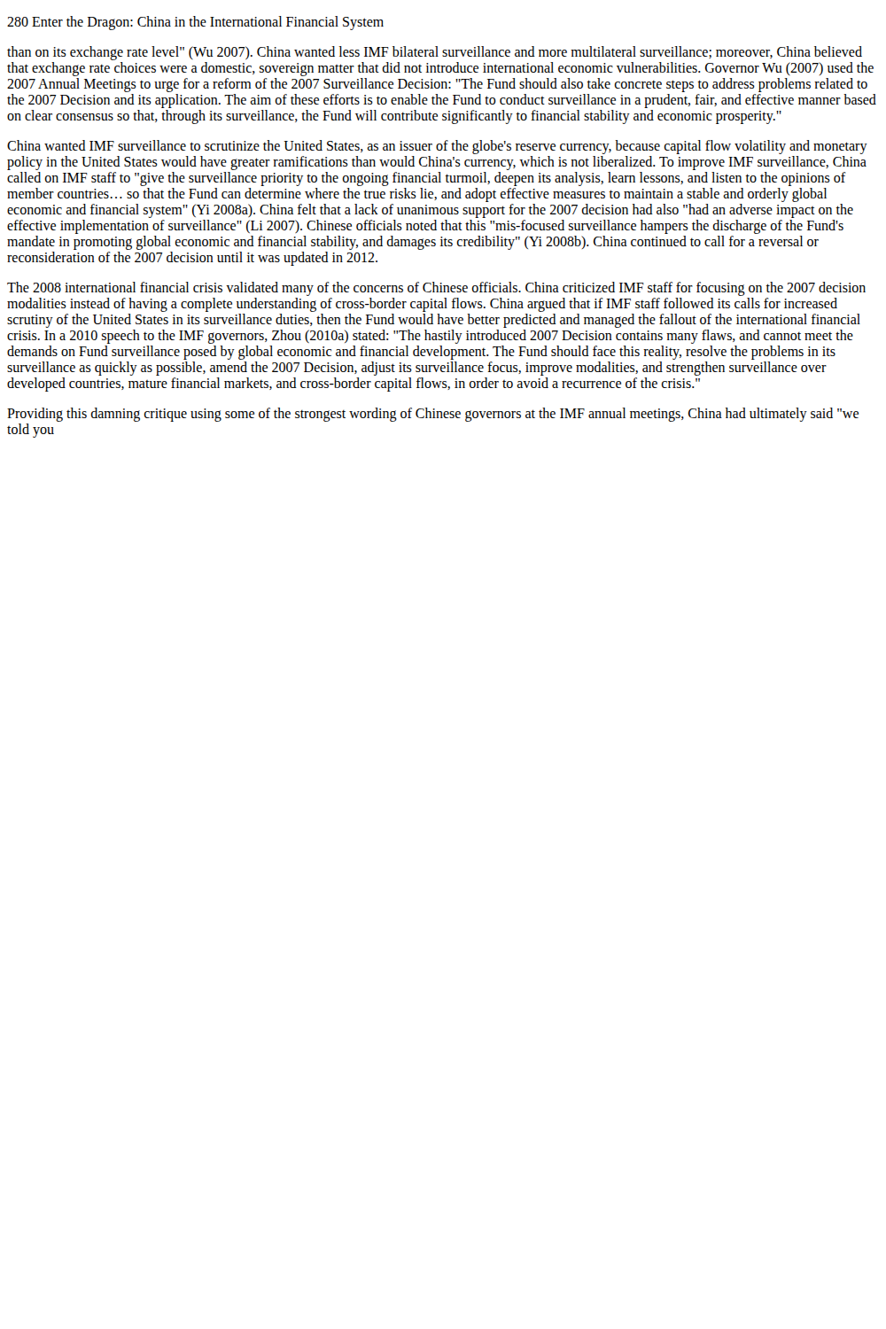280 Enter the Dragon: China in the International Financial System
than on its exchange rate level" (Wu 2007). China wanted less IMF bilateral surveillance and more multilateral surveillance; moreover, China believed that exchange rate choices were a domestic, sovereign matter that did not introduce international economic vulnerabilities. Governor Wu (2007) used the 2007 Annual Meetings to urge for a reform of the 2007 Surveillance Decision: "The Fund should also take concrete steps to address problems related to the 2007 Decision and its application. The aim of these efforts is to enable the Fund to conduct surveillance in a prudent, fair, and effective manner based on clear consensus so that, through its surveillance, the Fund will contribute significantly to financial stability and economic prosperity."
China wanted IMF surveillance to scrutinize the United States, as an issuer of the globe's reserve currency, because capital flow volatility and monetary policy in the United States would have greater ramifications than would China's currency, which is not liberalized. To improve IMF surveillance, China called on IMF staff to "give the surveillance priority to the ongoing financial turmoil, deepen its analysis, learn lessons, and listen to the opinions of member countries… so that the Fund can determine where the true risks lie, and adopt effective measures to maintain a stable and orderly global economic and financial system" (Yi 2008a). China felt that a lack of unanimous support for the 2007 decision had also "had an adverse impact on the effective implementation of surveillance" (Li 2007). Chinese officials noted that this "mis-focused surveillance hampers the discharge of the Fund's mandate in promoting global economic and financial stability, and damages its credibility" (Yi 2008b). China continued to call for a reversal or reconsideration of the 2007 decision until it was updated in 2012.
The 2008 international financial crisis validated many of the concerns of Chinese officials. China criticized IMF staff for focusing on the 2007 decision modalities instead of having a complete understanding of cross-border capital flows. China argued that if IMF staff followed its calls for increased scrutiny of the United States in its surveillance duties, then the Fund would have better predicted and managed the fallout of the international financial crisis. In a 2010 speech to the IMF governors, Zhou (2010a) stated: "The hastily introduced 2007 Decision contains many flaws, and cannot meet the demands on Fund surveillance posed by global economic and financial development. The Fund should face this reality, resolve the problems in its surveillance as quickly as possible, amend the 2007 Decision, adjust its surveillance focus, improve modalities, and strengthen surveillance over developed countries, mature financial markets, and cross-border capital flows, in order to avoid a recurrence of the crisis."
Providing this damning critique using some of the strongest wording of Chinese governors at the IMF annual meetings, China had ultimately said "we told you